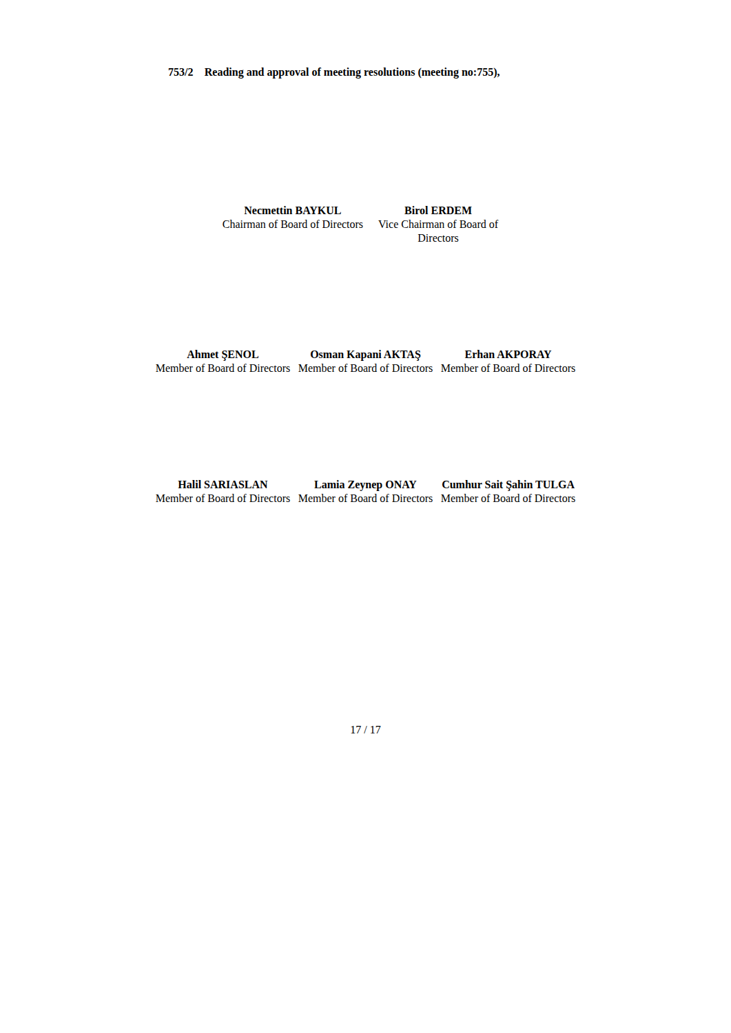753/2 Reading and approval of meeting resolutions (meeting no:755),
| | Necmettin BAYKUL Chairman of Board of Directors | Birol ERDEM Vice Chairman of Board of Directors | |
| Ahmet ŞENOL Member of Board of Directors | Osman Kapani AKTAŞ Member of Board of Directors | Erhan AKPORAY Member of Board of Directors |
| Halil SARIASLAN Member of Board of Directors | Lamia Zeynep ONAY Member of Board of Directors | Cumhur Sait Şahin TULGA Member of Board of Directors |
17 / 17